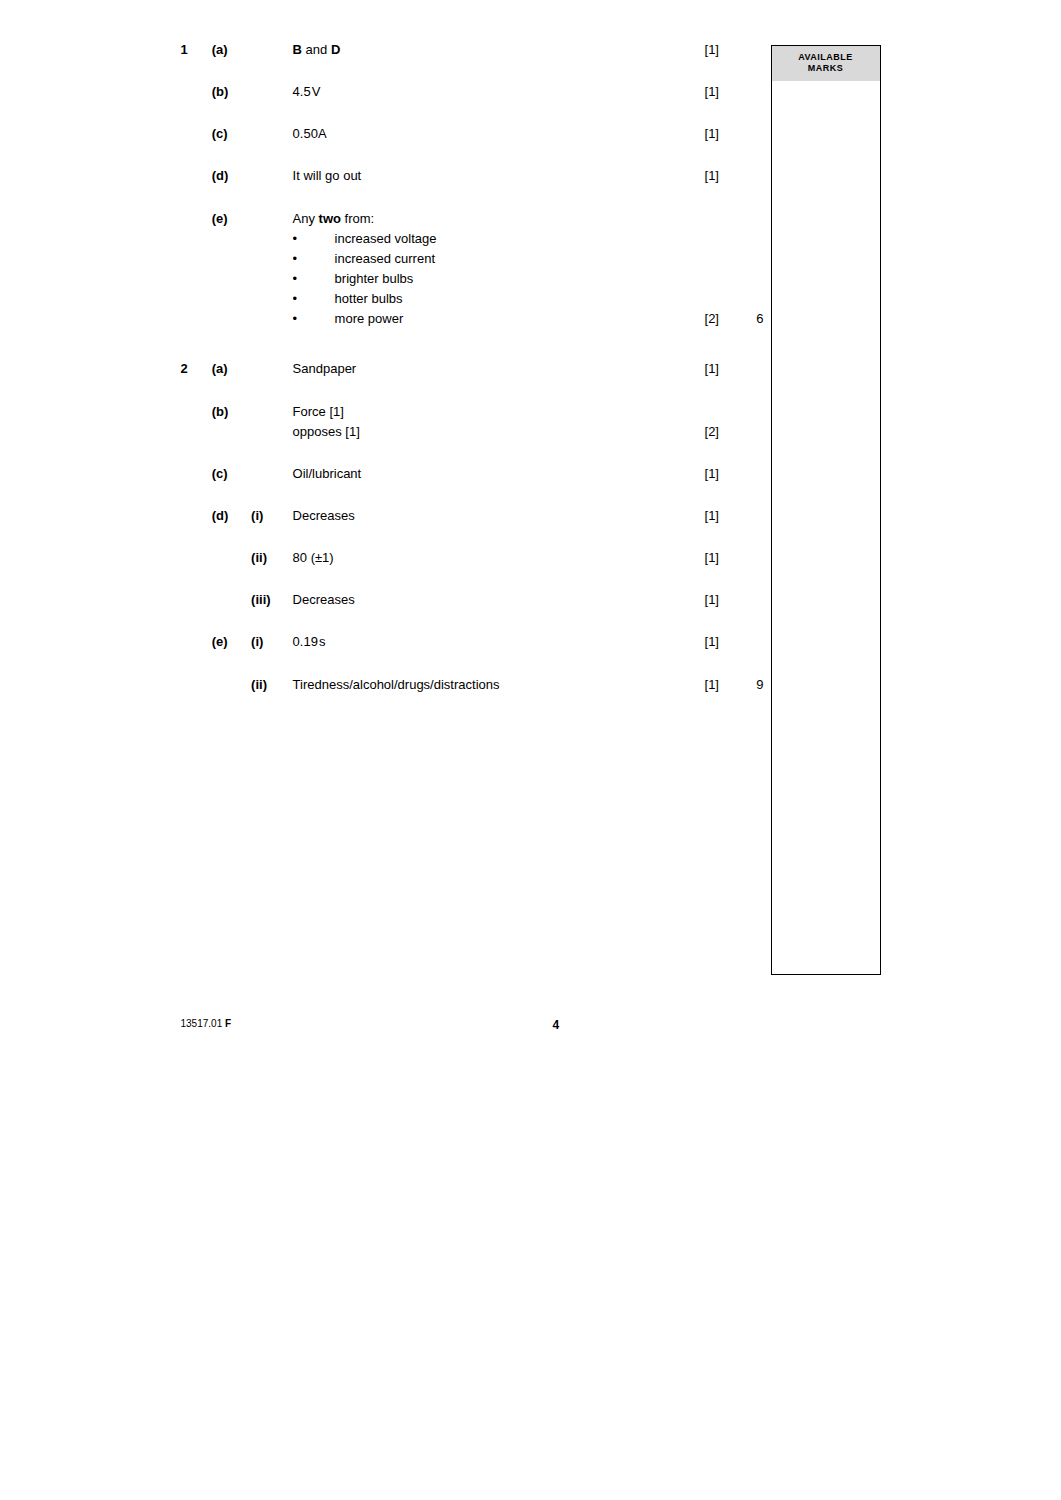AVAILABLE
MARKS
| 1 | (a) | | B and D | [1] | |
| | (b) | | 4.5 V | [1] | |
| | (c) | | 0.50A | [1] | |
| | (d) | | It will go out | [1] | |
| | (e) | | Any two from: increased voltage increased current brighter bulbs hotter bulbs more power | [2] | 6 |
| 2 | (a) | | Sandpaper | [1] | |
| | (b) | | Force [1] opposes [1] | [2] | |
| | (c) | | Oil/lubricant | [1] | |
| | (d) | (i) | Decreases | [1] | |
| | | (ii) | 80 (±1) | [1] | |
| | | (iii) | Decreases | [1] | |
| | (e) | (i) | 0.19 s | [1] | |
| | | (ii) | Tiredness/alcohol/drugs/distractions | [1] | 9 |
13517.01 F
4